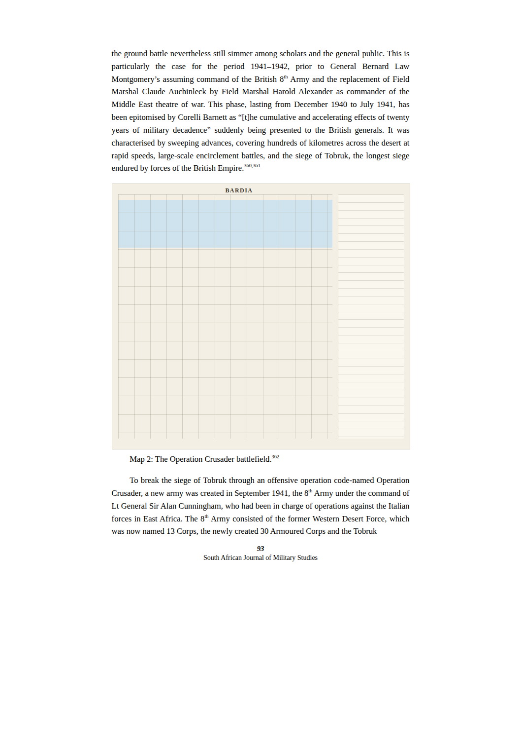the ground battle nevertheless still simmer among scholars and the general public. This is particularly the case for the period 1941–1942, prior to General Bernard Law Montgomery’s assuming command of the British 8th Army and the replacement of Field Marshal Claude Auchinleck by Field Marshal Harold Alexander as commander of the Middle East theatre of war. This phase, lasting from December 1940 to July 1941, has been epitomised by Corelli Barnett as “[t]he cumulative and accelerating effects of twenty years of military decadence” suddenly being presented to the British generals. It was characterised by sweeping advances, covering hundreds of kilometres across the desert at rapid speeds, large-scale encirclement battles, and the siege of Tobruk, the longest siege endured by forces of the British Empire.360,361
BARDIA
Map 2: The Operation Crusader battlefield.362
To break the siege of Tobruk through an offensive operation code-named Operation Crusader, a new army was created in September 1941, the 8th Army under the command of Lt General Sir Alan Cunningham, who had been in charge of operations against the Italian forces in East Africa. The 8th Army consisted of the former Western Desert Force, which was now named 13 Corps, the newly created 30 Armoured Corps and the Tobruk
93
South African Journal of Military Studies